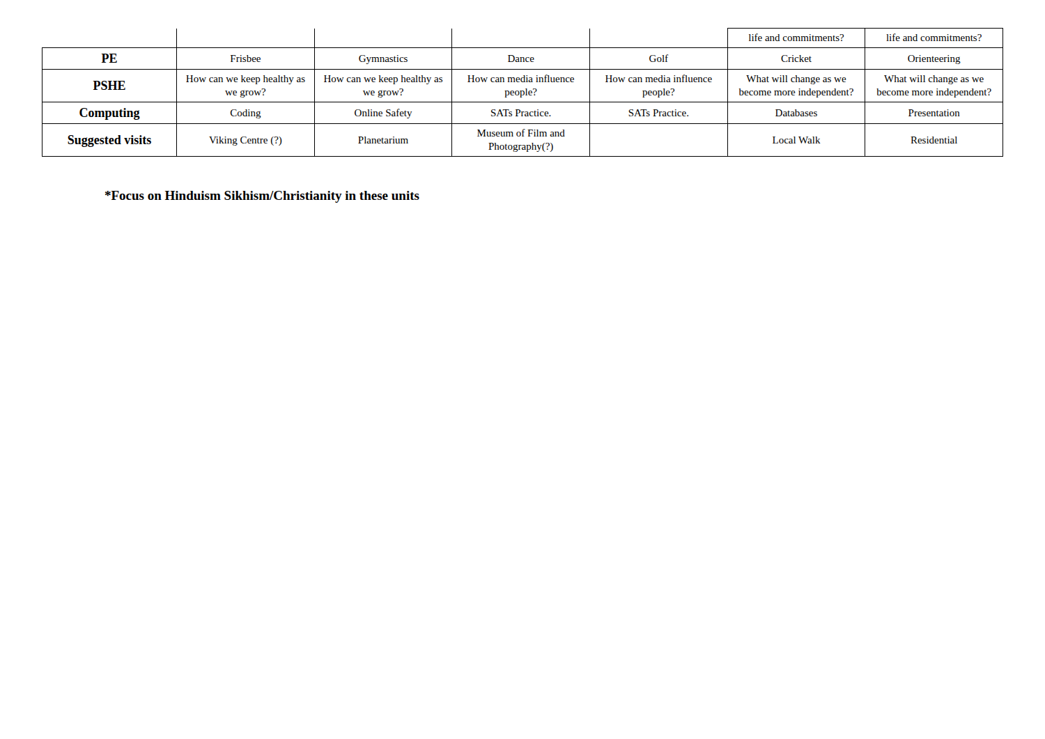| | | | | | life and commitments? | life and commitments? |
| PE | Frisbee | Gymnastics | Dance | Golf | Cricket | Orienteering |
| PSHE | How can we keep healthy as we grow? | How can we keep healthy as we grow? | How can media influence people? | How can media influence people? | What will change as we become more independent? | What will change as we become more independent? |
| Computing | Coding | Online Safety | SATs Practice. | SATs Practice. | Databases | Presentation |
| Suggested visits | Viking Centre (?) | Planetarium | Museum of Film and Photography(?) | | Local Walk | Residential |
*Focus on Hinduism Sikhism/Christianity in these units